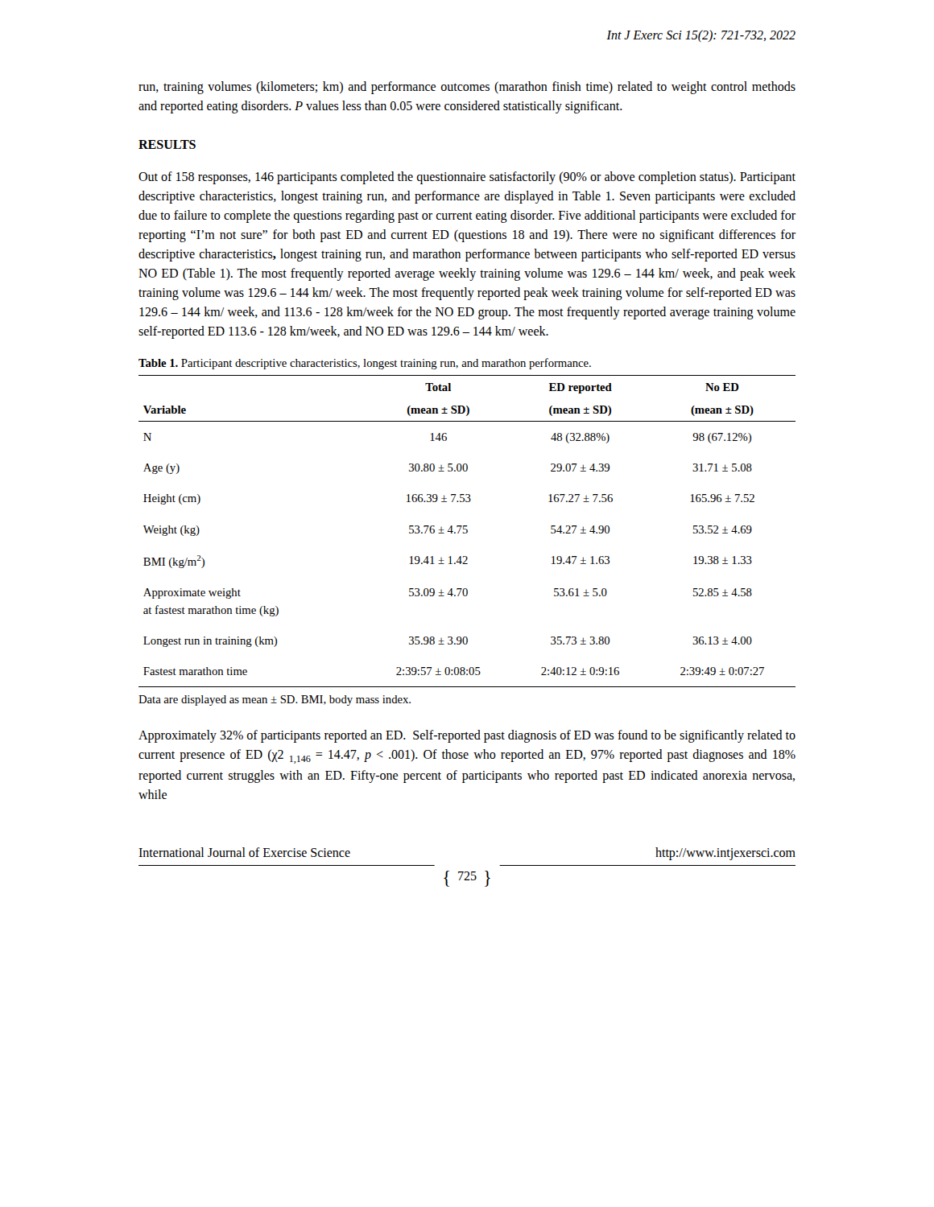Int J Exerc Sci 15(2): 721-732, 2022
run, training volumes (kilometers; km) and performance outcomes (marathon finish time) related to weight control methods and reported eating disorders. P values less than 0.05 were considered statistically significant.
Results
Out of 158 responses, 146 participants completed the questionnaire satisfactorily (90% or above completion status). Participant descriptive characteristics, longest training run, and performance are displayed in Table 1. Seven participants were excluded due to failure to complete the questions regarding past or current eating disorder. Five additional participants were excluded for reporting “I’m not sure” for both past ED and current ED (questions 18 and 19). There were no significant differences for descriptive characteristics, longest training run, and marathon performance between participants who self-reported ED versus NO ED (Table 1). The most frequently reported average weekly training volume was 129.6 – 144 km/ week, and peak week training volume was 129.6 – 144 km/ week. The most frequently reported peak week training volume for self-reported ED was 129.6 – 144 km/ week, and 113.6 - 128 km/week for the NO ED group. The most frequently reported average training volume self-reported ED 113.6 - 128 km/week, and NO ED was 129.6 – 144 km/ week.
Table 1. Participant descriptive characteristics, longest training run, and marathon performance.
| | Total | ED reported | No ED |
| --- | --- | --- | --- |
| Variable | (mean ± SD) | (mean ± SD) | (mean ± SD) |
| N | 146 | 48 (32.88%) | 98 (67.12%) |
| Age (y) | 30.80 ± 5.00 | 29.07 ± 4.39 | 31.71 ± 5.08 |
| Height (cm) | 166.39 ± 7.53 | 167.27 ± 7.56 | 165.96 ± 7.52 |
| Weight (kg) | 53.76 ± 4.75 | 54.27 ± 4.90 | 53.52 ± 4.69 |
| BMI (kg/m 2 ) | 19.41 ± 1.42 | 19.47 ± 1.63 | 19.38 ± 1.33 |
| Approximate weight at fastest marathon time (kg) | 53.09 ± 4.70 | 53.61 ± 5.0 | 52.85 ± 4.58 |
| Longest run in training (km) | 35.98 ± 3.90 | 35.73 ± 3.80 | 36.13 ± 4.00 |
| Fastest marathon time | 2:39:57 ± 0:08:05 | 2:40:12 ± 0:9:16 | 2:39:49 ± 0:07:27 |
Data are displayed as mean ± SD. BMI, body mass index.
Approximately 32% of participants reported an ED. Self-reported past diagnosis of ED was found to be significantly related to current presence of ED (χ2 1,146 = 14.47, p < .001). Of those who reported an ED, 97% reported past diagnoses and 18% reported current struggles with an ED. Fifty-one percent of participants who reported past ED indicated anorexia nervosa, while
International Journal of Exercise Science http://www.intjexersci.com
{ 725 }